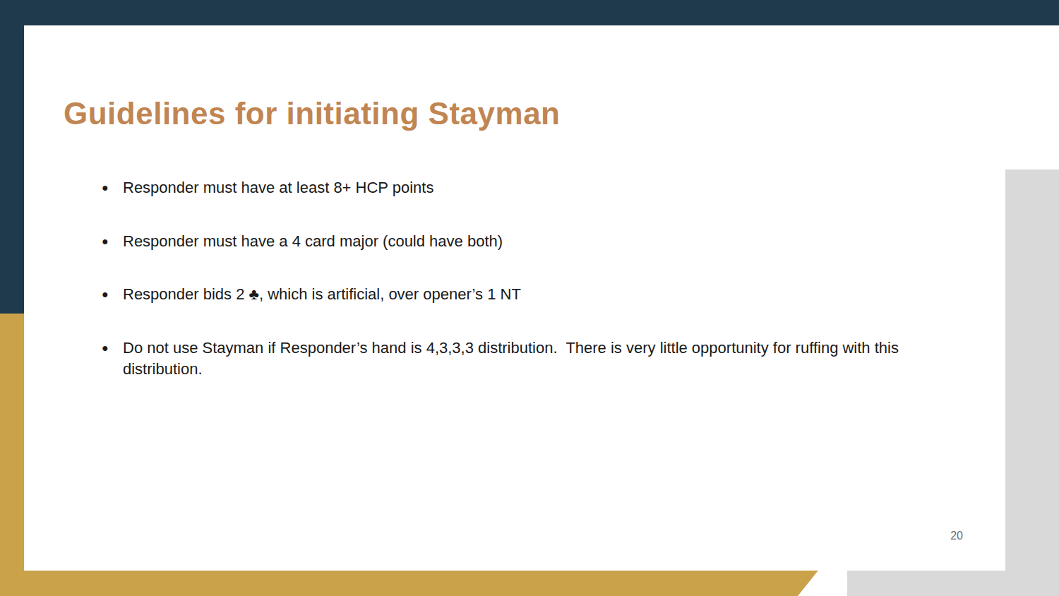Guidelines for initiating Stayman
Responder must have at least 8+ HCP points
Responder must have a 4 card major (could have both)
Responder bids 2 ♣, which is artificial, over opener’s 1 NT
Do not use Stayman if Responder’s hand is 4,3,3,3 distribution. There is very little opportunity for ruffing with this distribution.
20